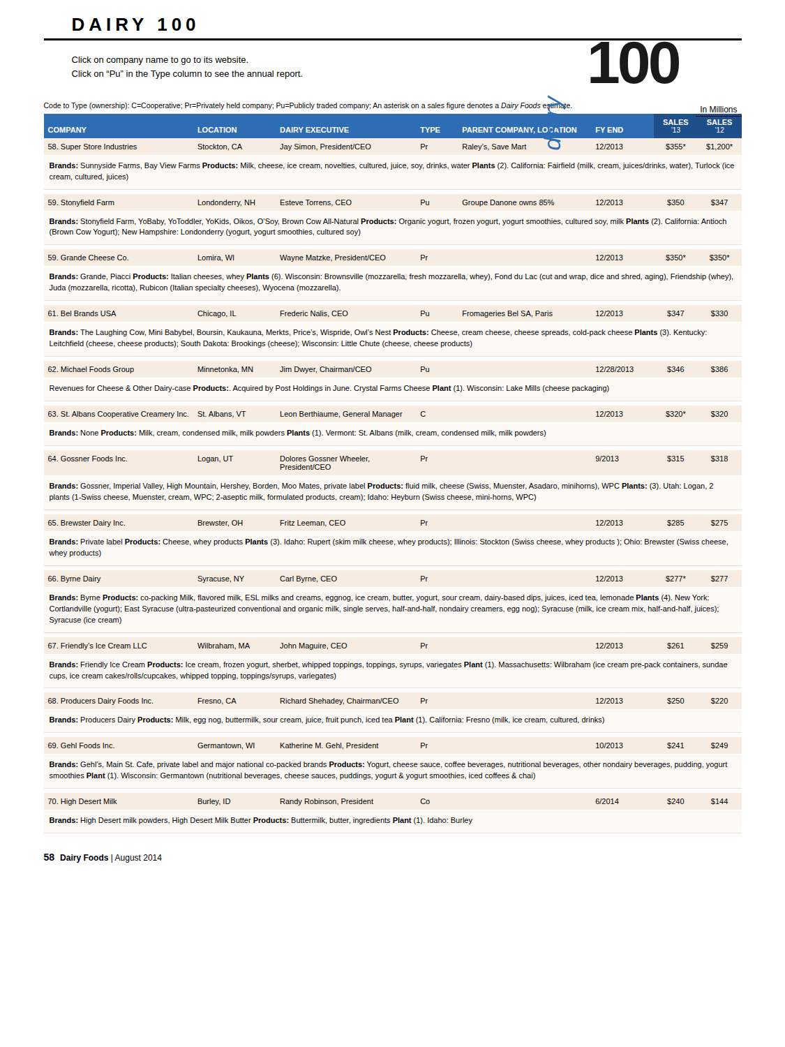DAIRY 100
dairy 100
Click on company name to go to its website.
Click on “Pu” in the Type column to see the annual report.
In Millions
Code to Type (ownership): C=Cooperative; Pr=Privately held company; Pu=Publicly traded company; An asterisk on a sales figure denotes a Dairy Foods estimate.
| COMPANY | LOCATION | DAIRY EXECUTIVE | TYPE | PARENT COMPANY, LOCATION | FY END | SALES ’13 | SALES ’12 |
| --- | --- | --- | --- | --- | --- | --- | --- |
| 58. Super Store Industries | Stockton, CA | Jay Simon, President/CEO | Pr | Raley’s, Save Mart | 12/2013 | $355* | $1,200* |
| Brands: Sunnyside Farms, Bay View Farms Products: Milk, cheese, ice cream, novelties, cultured, juice, soy, drinks, water Plants (2). California: Fairfield (milk, cream, juices/drinks, water), Turlock (ice cream, cultured, juices) |
| 59. Stonyfield Farm | Londonderry, NH | Esteve Torrens, CEO | Pu | Groupe Danone owns 85% | 12/2013 | $350 | $347 |
| Brands: Stonyfield Farm, YoBaby, YoToddler, YoKids, Oikos, O’Soy, Brown Cow All-Natural Products: Organic yogurt, frozen yogurt, yogurt smoothies, cultured soy, milk Plants (2). California: Antioch (Brown Cow Yogurt); New Hampshire: Londonderry (yogurt, yogurt smoothies, cultured soy) |
| 59. Grande Cheese Co. | Lomira, WI | Wayne Matzke, President/CEO | Pr | | 12/2013 | $350* | $350* |
| Brands: Grande, Piacci Products: Italian cheeses, whey Plants (6). Wisconsin: Brownsville (mozzarella, fresh mozzarella, whey), Fond du Lac (cut and wrap, dice and shred, aging), Friendship (whey), Juda (mozzarella, ricotta), Rubicon (Italian specialty cheeses), Wyocena (mozzarella). |
| 61. Bel Brands USA | Chicago, IL | Frederic Nalis, CEO | Pu | Fromageries Bel SA, Paris | 12/2013 | $347 | $330 |
| Brands: The Laughing Cow, Mini Babybel, Boursin, Kaukauna, Merkts, Price’s, Wispride, Owl’s Nest Products: Cheese, cream cheese, cheese spreads, cold-pack cheese Plants (3). Kentucky: Leitchfield (cheese, cheese products); South Dakota: Brookings (cheese); Wisconsin: Little Chute (cheese, cheese products) |
| 62. Michael Foods Group | Minnetonka, MN | Jim Dwyer, Chairman/CEO | Pu | | 12/28/2013 | $346 | $386 |
| Revenues for Cheese & Other Dairy-case Products: . Acquired by Post Holdings in June. Crystal Farms Cheese Plant (1). Wisconsin: Lake Mills (cheese packaging) |
| 63. St. Albans Cooperative Creamery Inc. | St. Albans, VT | Leon Berthiaume, General Manager | C | | 12/2013 | $320* | $320 |
| Brands: None Products: Milk, cream, condensed milk, milk powders Plants (1). Vermont: St. Albans (milk, cream, condensed milk, milk powders) |
| 64. Gossner Foods Inc. | Logan, UT | Dolores Gossner Wheeler, President/CEO | Pr | | 9/2013 | $315 | $318 |
| Brands: Gossner, Imperial Valley, High Mountain, Hershey, Borden, Moo Mates, private label Products: fluid milk, cheese (Swiss, Muenster, Asadaro, minihorns), WPC Plants: (3). Utah: Logan, 2 plants (1-Swiss cheese, Muenster, cream, WPC; 2-aseptic milk, formulated products, cream); Idaho: Heyburn (Swiss cheese, mini-horns, WPC) |
| 65. Brewster Dairy Inc. | Brewster, OH | Fritz Leeman, CEO | Pr | | 12/2013 | $285 | $275 |
| Brands: Private label Products: Cheese, whey products Plants (3). Idaho: Rupert (skim milk cheese, whey products); Illinois: Stockton (Swiss cheese, whey products ); Ohio: Brewster (Swiss cheese, whey products) |
| 66. Byrne Dairy | Syracuse, NY | Carl Byrne, CEO | Pr | | 12/2013 | $277* | $277 |
| Brands: Byrne Products: co-packing Milk, flavored milk, ESL milks and creams, eggnog, ice cream, butter, yogurt, sour cream, dairy-based dips, juices, iced tea, lemonade Plants (4). New York: Cortlandville (yogurt); East Syracuse (ultra-pasteurized conventional and organic milk, single serves, half-and-half, nondairy creamers, egg nog); Syracuse (milk, ice cream mix, half-and-half, juices); Syracuse (ice cream) |
| 67. Friendly’s Ice Cream LLC | Wilbraham, MA | John Maguire, CEO | Pr | | 12/2013 | $261 | $259 |
| Brands: Friendly Ice Cream Products: Ice cream, frozen yogurt, sherbet, whipped toppings, toppings, syrups, variegates Plant (1). Massachusetts: Wilbraham (ice cream pre-pack containers, sundae cups, ice cream cakes/rolls/cupcakes, whipped topping, toppings/syrups, variegates) |
| 68. Producers Dairy Foods Inc. | Fresno, CA | Richard Shehadey, Chairman/CEO | Pr | | 12/2013 | $250 | $220 |
| Brands: Producers Dairy Products: Milk, egg nog, buttermilk, sour cream, juice, fruit punch, iced tea Plant (1). California: Fresno (milk, ice cream, cultured, drinks) |
| 69. Gehl Foods Inc. | Germantown, WI | Katherine M. Gehl, President | Pr | | 10/2013 | $241 | $249 |
| Brands: Gehl’s, Main St. Cafe, private label and major national co-packed brands Products: Yogurt, cheese sauce, coffee beverages, nutritional beverages, other nondairy beverages, pudding, yogurt smoothies Plant (1). Wisconsin: Germantown (nutritional beverages, cheese sauces, puddings, yogurt & yogurt smoothies, iced coffees & chai) |
| 70. High Desert Milk | Burley, ID | Randy Robinson, President | Co | | 6/2014 | $240 | $144 |
| Brands: High Desert milk powders, High Desert Milk Butter Products: Buttermilk, butter, ingredients Plant (1). Idaho: Burley |
58 Dairy Foods | August 2014